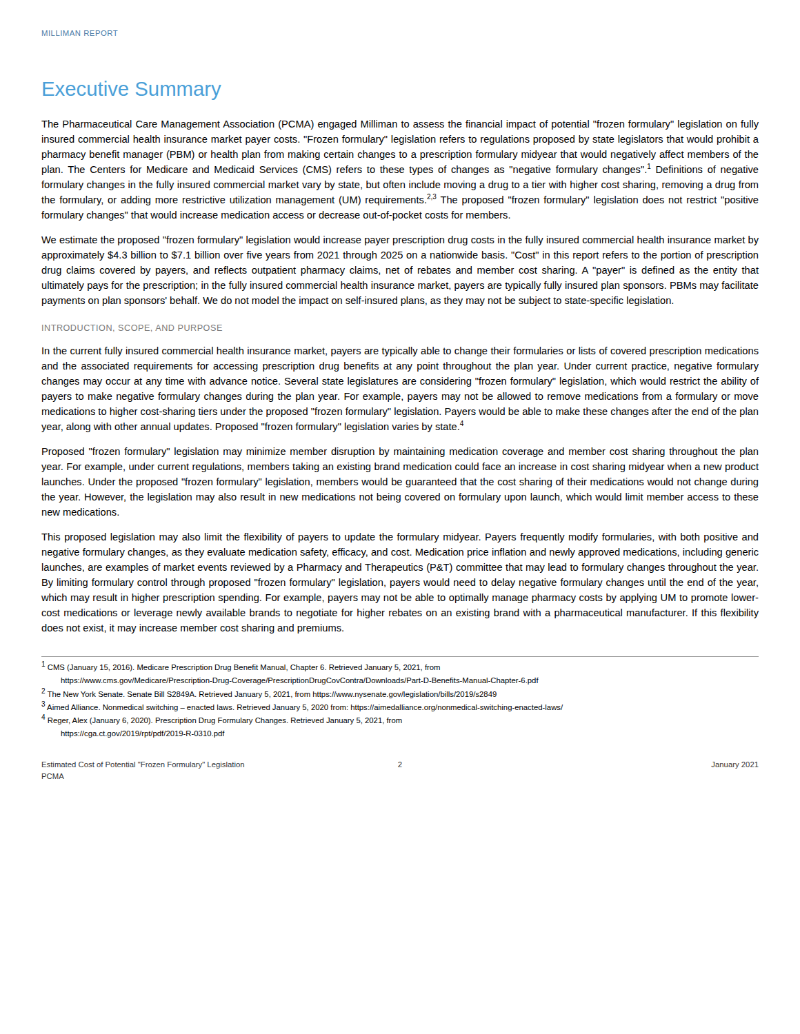MILLIMAN REPORT
Executive Summary
The Pharmaceutical Care Management Association (PCMA) engaged Milliman to assess the financial impact of potential "frozen formulary" legislation on fully insured commercial health insurance market payer costs. "Frozen formulary" legislation refers to regulations proposed by state legislators that would prohibit a pharmacy benefit manager (PBM) or health plan from making certain changes to a prescription formulary midyear that would negatively affect members of the plan. The Centers for Medicare and Medicaid Services (CMS) refers to these types of changes as "negative formulary changes".1 Definitions of negative formulary changes in the fully insured commercial market vary by state, but often include moving a drug to a tier with higher cost sharing, removing a drug from the formulary, or adding more restrictive utilization management (UM) requirements.2,3 The proposed "frozen formulary" legislation does not restrict "positive formulary changes" that would increase medication access or decrease out-of-pocket costs for members.
We estimate the proposed "frozen formulary" legislation would increase payer prescription drug costs in the fully insured commercial health insurance market by approximately $4.3 billion to $7.1 billion over five years from 2021 through 2025 on a nationwide basis. "Cost" in this report refers to the portion of prescription drug claims covered by payers, and reflects outpatient pharmacy claims, net of rebates and member cost sharing. A "payer" is defined as the entity that ultimately pays for the prescription; in the fully insured commercial health insurance market, payers are typically fully insured plan sponsors. PBMs may facilitate payments on plan sponsors' behalf. We do not model the impact on self-insured plans, as they may not be subject to state-specific legislation.
INTRODUCTION, SCOPE, AND PURPOSE
In the current fully insured commercial health insurance market, payers are typically able to change their formularies or lists of covered prescription medications and the associated requirements for accessing prescription drug benefits at any point throughout the plan year. Under current practice, negative formulary changes may occur at any time with advance notice. Several state legislatures are considering "frozen formulary" legislation, which would restrict the ability of payers to make negative formulary changes during the plan year. For example, payers may not be allowed to remove medications from a formulary or move medications to higher cost-sharing tiers under the proposed "frozen formulary" legislation. Payers would be able to make these changes after the end of the plan year, along with other annual updates. Proposed "frozen formulary" legislation varies by state.4
Proposed "frozen formulary" legislation may minimize member disruption by maintaining medication coverage and member cost sharing throughout the plan year. For example, under current regulations, members taking an existing brand medication could face an increase in cost sharing midyear when a new product launches. Under the proposed "frozen formulary" legislation, members would be guaranteed that the cost sharing of their medications would not change during the year. However, the legislation may also result in new medications not being covered on formulary upon launch, which would limit member access to these new medications.
This proposed legislation may also limit the flexibility of payers to update the formulary midyear. Payers frequently modify formularies, with both positive and negative formulary changes, as they evaluate medication safety, efficacy, and cost. Medication price inflation and newly approved medications, including generic launches, are examples of market events reviewed by a Pharmacy and Therapeutics (P&T) committee that may lead to formulary changes throughout the year. By limiting formulary control through proposed "frozen formulary" legislation, payers would need to delay negative formulary changes until the end of the year, which may result in higher prescription spending. For example, payers may not be able to optimally manage pharmacy costs by applying UM to promote lower-cost medications or leverage newly available brands to negotiate for higher rebates on an existing brand with a pharmaceutical manufacturer. If this flexibility does not exist, it may increase member cost sharing and premiums.
1 CMS (January 15, 2016). Medicare Prescription Drug Benefit Manual, Chapter 6. Retrieved January 5, 2021, from
https://www.cms.gov/Medicare/Prescription-Drug-Coverage/PrescriptionDrugCovContra/Downloads/Part-D-Benefits-Manual-Chapter-6.pdf
2 The New York Senate. Senate Bill S2849A. Retrieved January 5, 2021, from https://www.nysenate.gov/legislation/bills/2019/s2849
3 Aimed Alliance. Nonmedical switching – enacted laws. Retrieved January 5, 2020 from: https://aimedalliance.org/nonmedical-switching-enacted-laws/
4 Reger, Alex (January 6, 2020). Prescription Drug Formulary Changes. Retrieved January 5, 2021, from
https://cga.ct.gov/2019/rpt/pdf/2019-R-0310.pdf
Estimated Cost of Potential "Frozen Formulary" Legislation
PCMA
2
January 2021